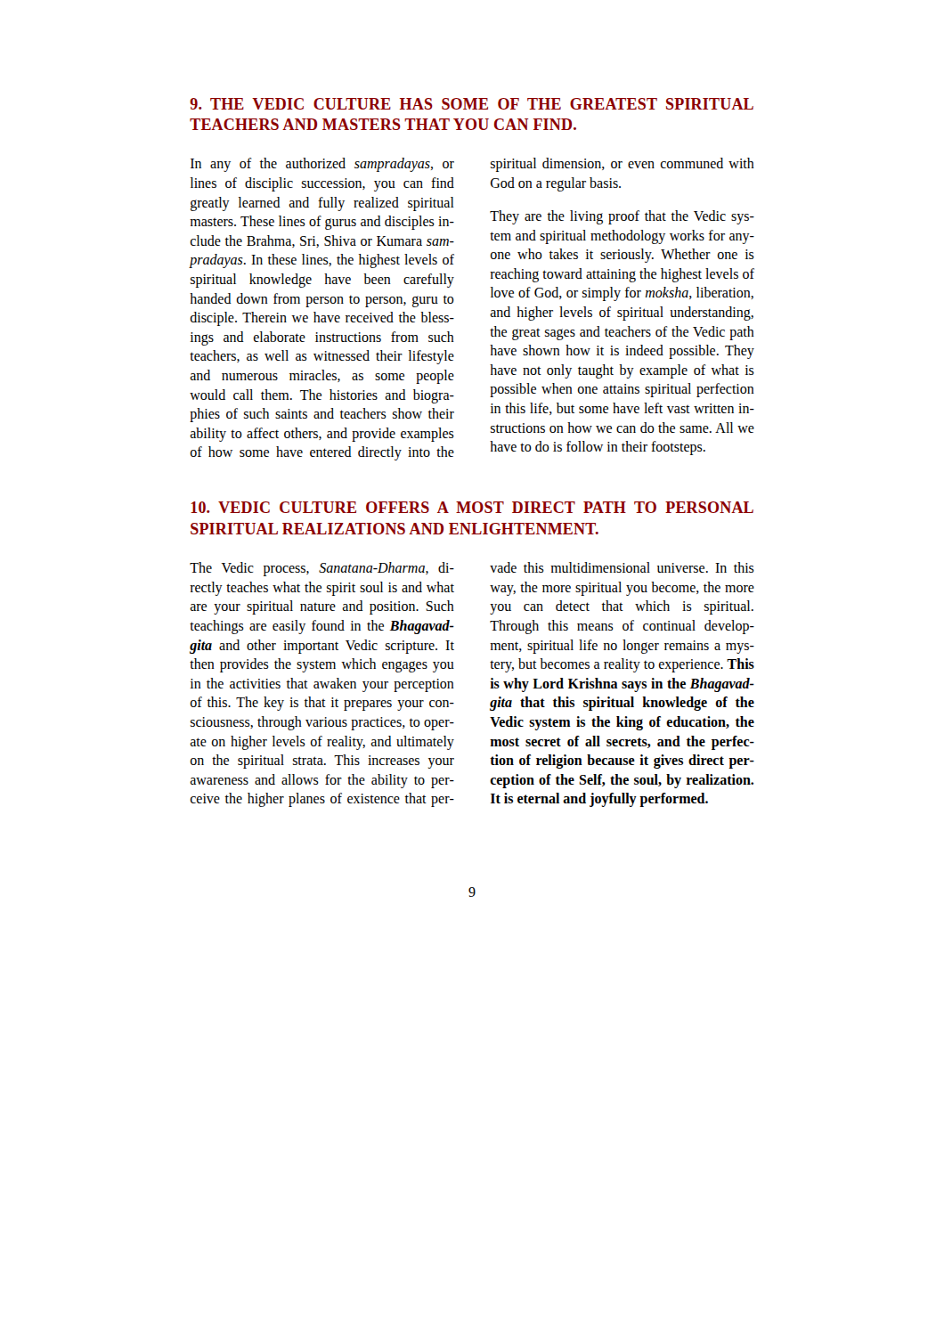9. The Vedic Culture Has Some of the Greatest Spiritual Teachers and Masters That You Can Find.
In any of the authorized sampradayas, or lines of disciplic succession, you can find greatly learned and fully realized spiritual masters. These lines of gurus and disciples include the Brahma, Sri, Shiva or Kumara sampradayas. In these lines, the highest levels of spiritual knowledge have been carefully handed down from person to person, guru to disciple. Therein we have received the blessings and elaborate instructions from such teachers, as well as witnessed their lifestyle and numerous miracles, as some people would call them. The histories and biographies of such saints and teachers show their ability to affect others, and provide examples of how some have entered directly into the spiritual dimension, or even communed with God on a regular basis.
They are the living proof that the Vedic system and spiritual methodology works for anyone who takes it seriously. Whether one is reaching toward attaining the highest levels of love of God, or simply for moksha, liberation, and higher levels of spiritual understanding, the great sages and teachers of the Vedic path have shown how it is indeed possible. They have not only taught by example of what is possible when one attains spiritual perfection in this life, but some have left vast written instructions on how we can do the same. All we have to do is follow in their footsteps.
10. Vedic Culture Offers a Most Direct Path to Personal Spiritual Realizations and Enlightenment.
The Vedic process, Sanatana-Dharma, directly teaches what the spirit soul is and what are your spiritual nature and position. Such teachings are easily found in the Bhagavad-gita and other important Vedic scripture. It then provides the system which engages you in the activities that awaken your perception of this. The key is that it prepares your consciousness, through various practices, to operate on higher levels of reality, and ultimately on the spiritual strata. This increases your awareness and allows for the ability to perceive the higher planes of existence that pervade this multidimensional universe. In this way, the more spiritual you become, the more you can detect that which is spiritual. Through this means of continual development, spiritual life no longer remains a mystery, but becomes a reality to experience. This is why Lord Krishna says in the Bhagavad-gita that this spiritual knowledge of the Vedic system is the king of education, the most secret of all secrets, and the perfection of religion because it gives direct perception of the Self, the soul, by realization. It is eternal and joyfully performed.
9